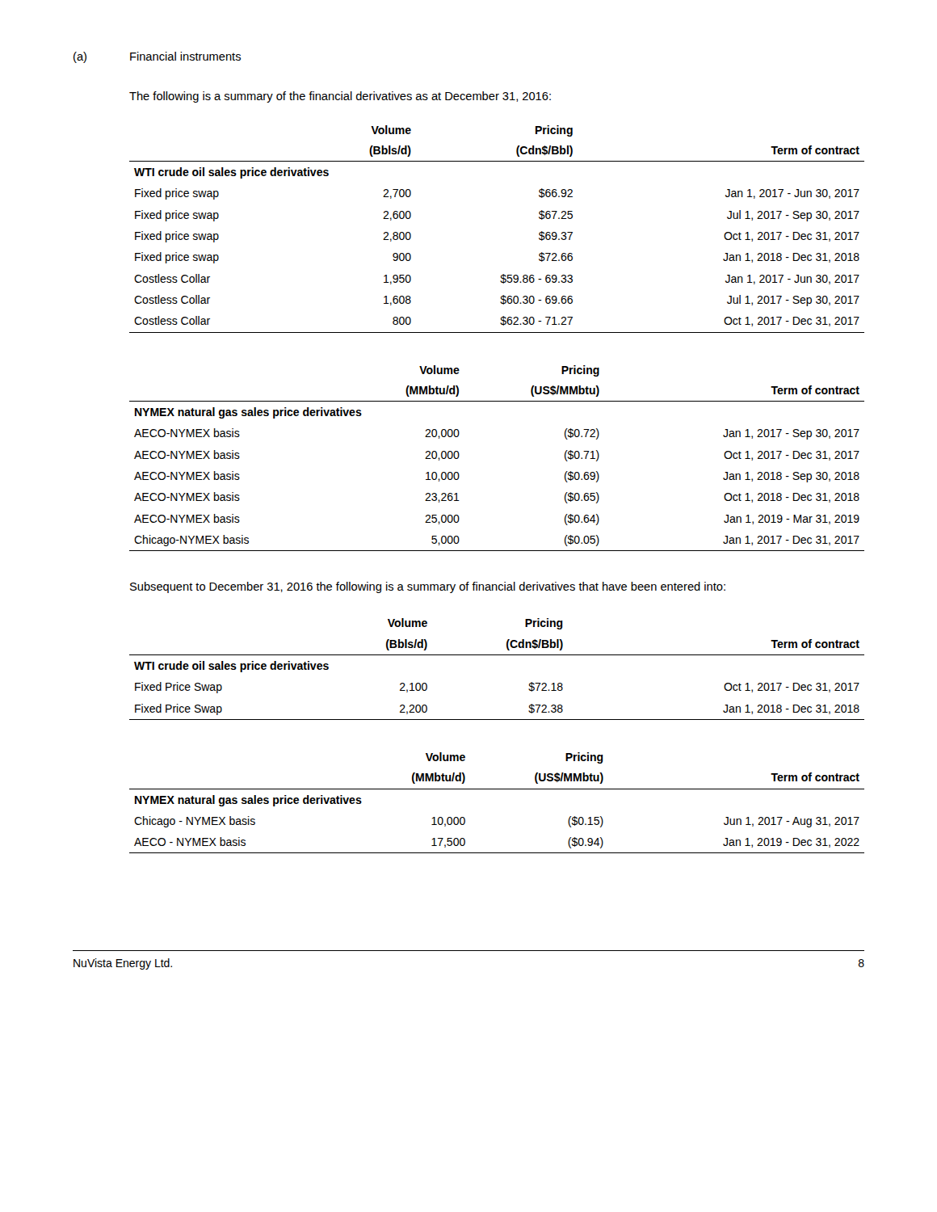(a)
Financial instruments
The following is a summary of the financial derivatives as at December 31, 2016:
| | Volume | Pricing | |
| --- | --- | --- | --- |
| | (Bbls/d) | (Cdn$/Bbl) | Term of contract |
| WTI crude oil sales price derivatives |
| Fixed price swap | 2,700 | $66.92 | Jan 1, 2017 - Jun 30, 2017 |
| Fixed price swap | 2,600 | $67.25 | Jul 1, 2017 - Sep 30, 2017 |
| Fixed price swap | 2,800 | $69.37 | Oct 1, 2017 - Dec 31, 2017 |
| Fixed price swap | 900 | $72.66 | Jan 1, 2018 - Dec 31, 2018 |
| Costless Collar | 1,950 | $59.86 - 69.33 | Jan 1, 2017 - Jun 30, 2017 |
| Costless Collar | 1,608 | $60.30 - 69.66 | Jul 1, 2017 - Sep 30, 2017 |
| Costless Collar | 800 | $62.30 - 71.27 | Oct 1, 2017 - Dec 31, 2017 |
| | Volume | Pricing | |
| --- | --- | --- | --- |
| | (MMbtu/d) | (US$/MMbtu) | Term of contract |
| NYMEX natural gas sales price derivatives |
| AECO-NYMEX basis | 20,000 | ($0.72) | Jan 1, 2017 - Sep 30, 2017 |
| AECO-NYMEX basis | 20,000 | ($0.71) | Oct 1, 2017 - Dec 31, 2017 |
| AECO-NYMEX basis | 10,000 | ($0.69) | Jan 1, 2018 - Sep 30, 2018 |
| AECO-NYMEX basis | 23,261 | ($0.65) | Oct 1, 2018 - Dec 31, 2018 |
| AECO-NYMEX basis | 25,000 | ($0.64) | Jan 1, 2019 - Mar 31, 2019 |
| Chicago-NYMEX basis | 5,000 | ($0.05) | Jan 1, 2017 - Dec 31, 2017 |
Subsequent to December 31, 2016 the following is a summary of financial derivatives that have been entered into:
| | Volume | Pricing | |
| --- | --- | --- | --- |
| | (Bbls/d) | (Cdn$/Bbl) | Term of contract |
| WTI crude oil sales price derivatives |
| Fixed Price Swap | 2,100 | $72.18 | Oct 1, 2017 - Dec 31, 2017 |
| Fixed Price Swap | 2,200 | $72.38 | Jan 1, 2018 - Dec 31, 2018 |
| | Volume | Pricing | |
| --- | --- | --- | --- |
| | (MMbtu/d) | (US$/MMbtu) | Term of contract |
| NYMEX natural gas sales price derivatives |
| Chicago - NYMEX basis | 10,000 | ($0.15) | Jun 1, 2017 - Aug 31, 2017 |
| AECO - NYMEX basis | 17,500 | ($0.94) | Jan 1, 2019 - Dec 31, 2022 |
NuVista Energy Ltd.
8